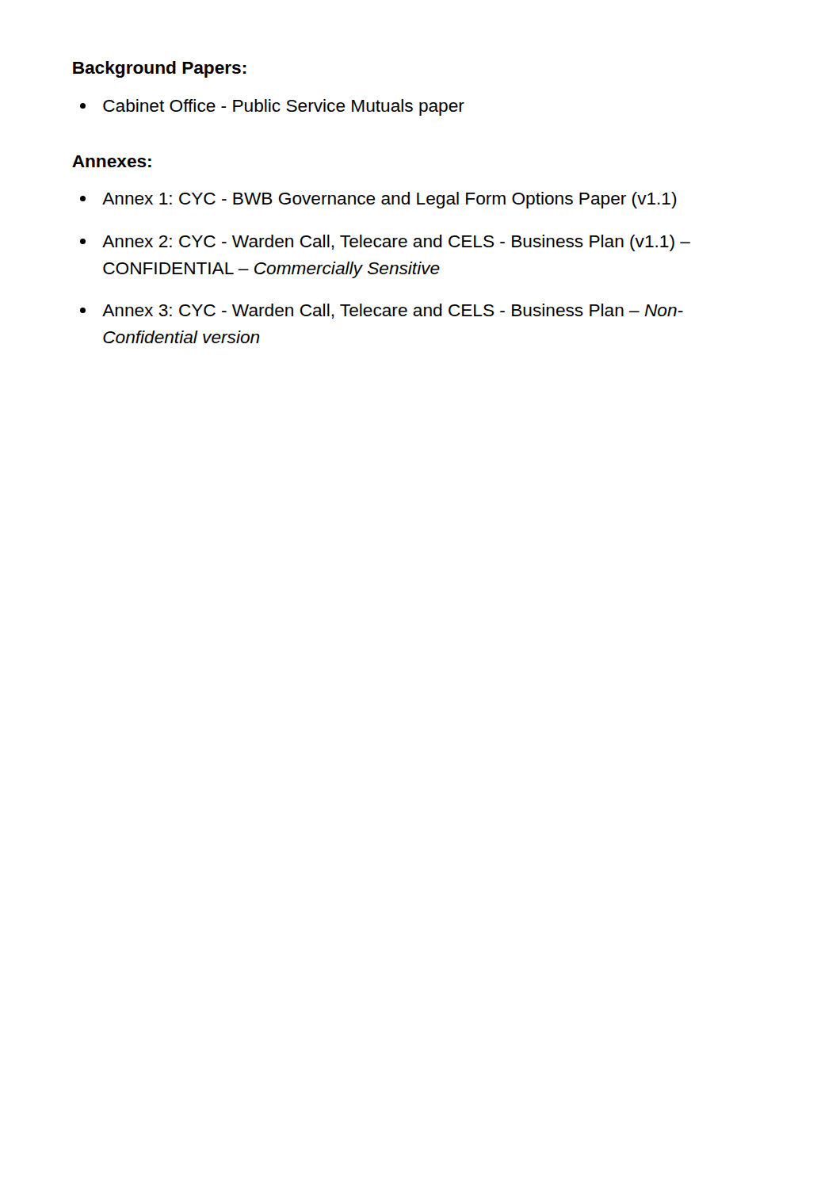Background Papers:
Cabinet Office - Public Service Mutuals paper
Annexes:
Annex 1: CYC - BWB Governance and Legal Form Options Paper (v1.1)
Annex 2: CYC - Warden Call, Telecare and CELS - Business Plan (v1.1) – CONFIDENTIAL – Commercially Sensitive
Annex 3: CYC - Warden Call, Telecare and CELS - Business Plan – Non-Confidential version